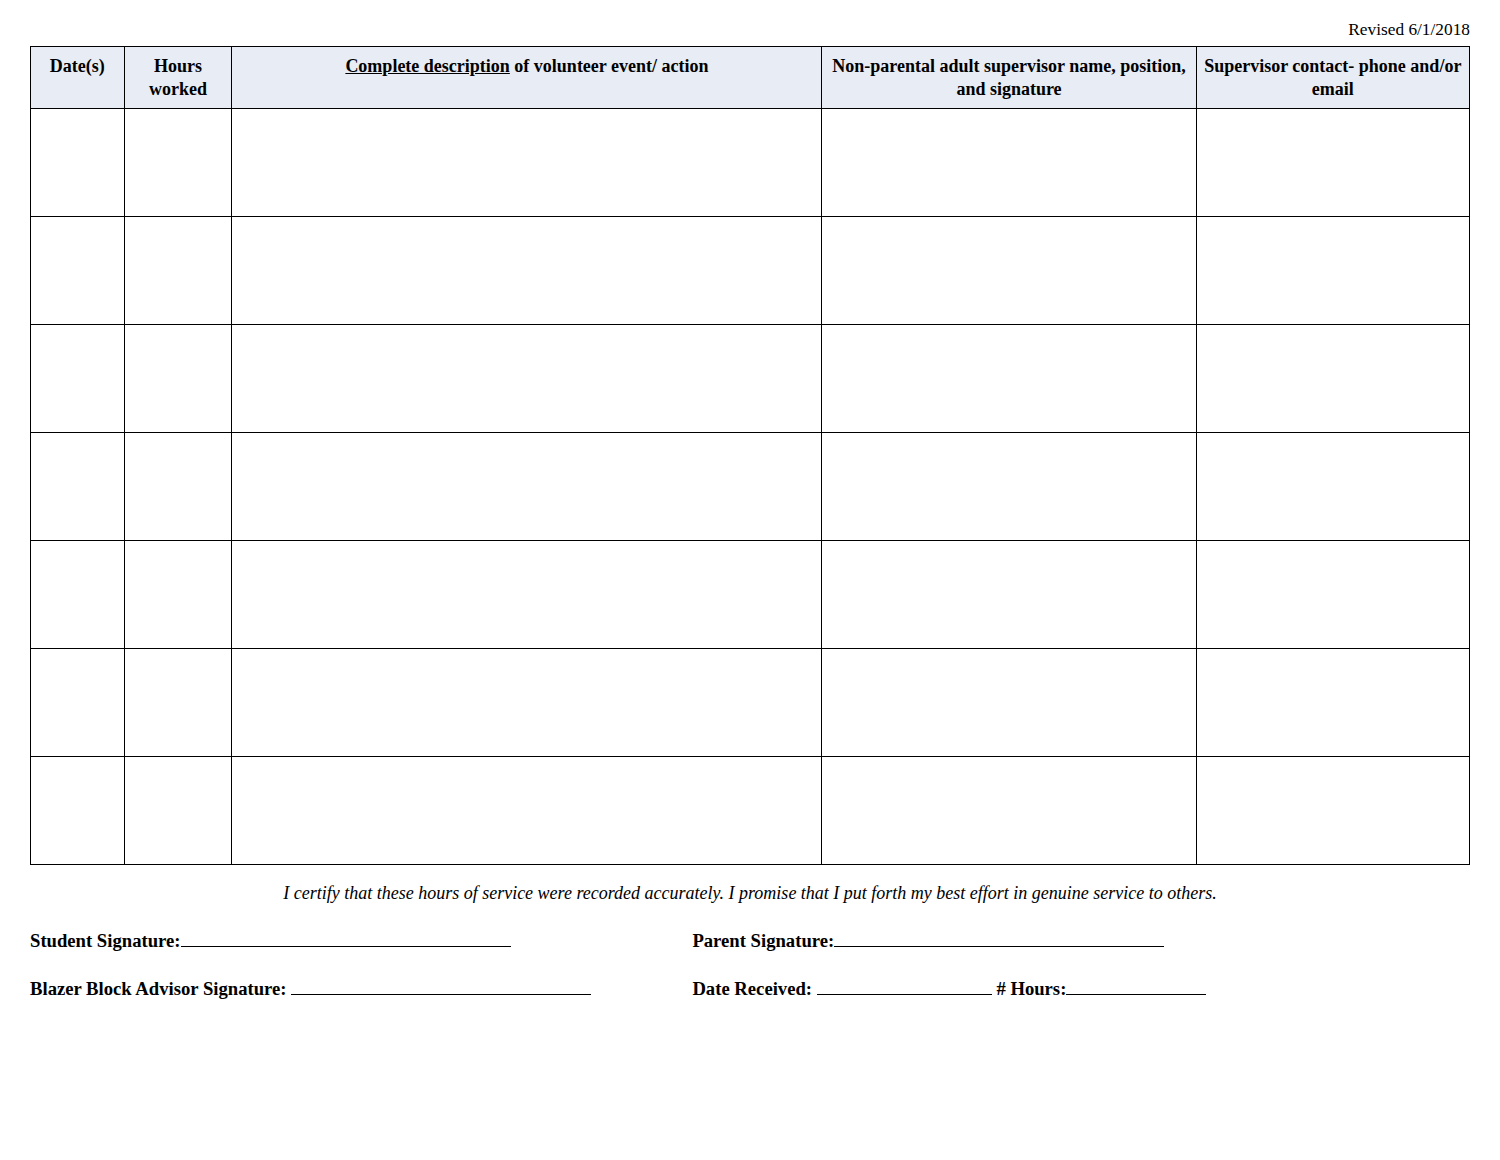Revised 6/1/2018
| Date(s) | Hours worked | Complete description of volunteer event/ action | Non-parental adult supervisor name, position, and signature | Supervisor contact- phone and/or email |
| --- | --- | --- | --- | --- |
I certify that these hours of service were recorded accurately. I promise that I put forth my best effort in genuine service to others.
Student Signature:
Parent Signature:
Blazer Block Advisor Signature:
Date Received: # Hours: